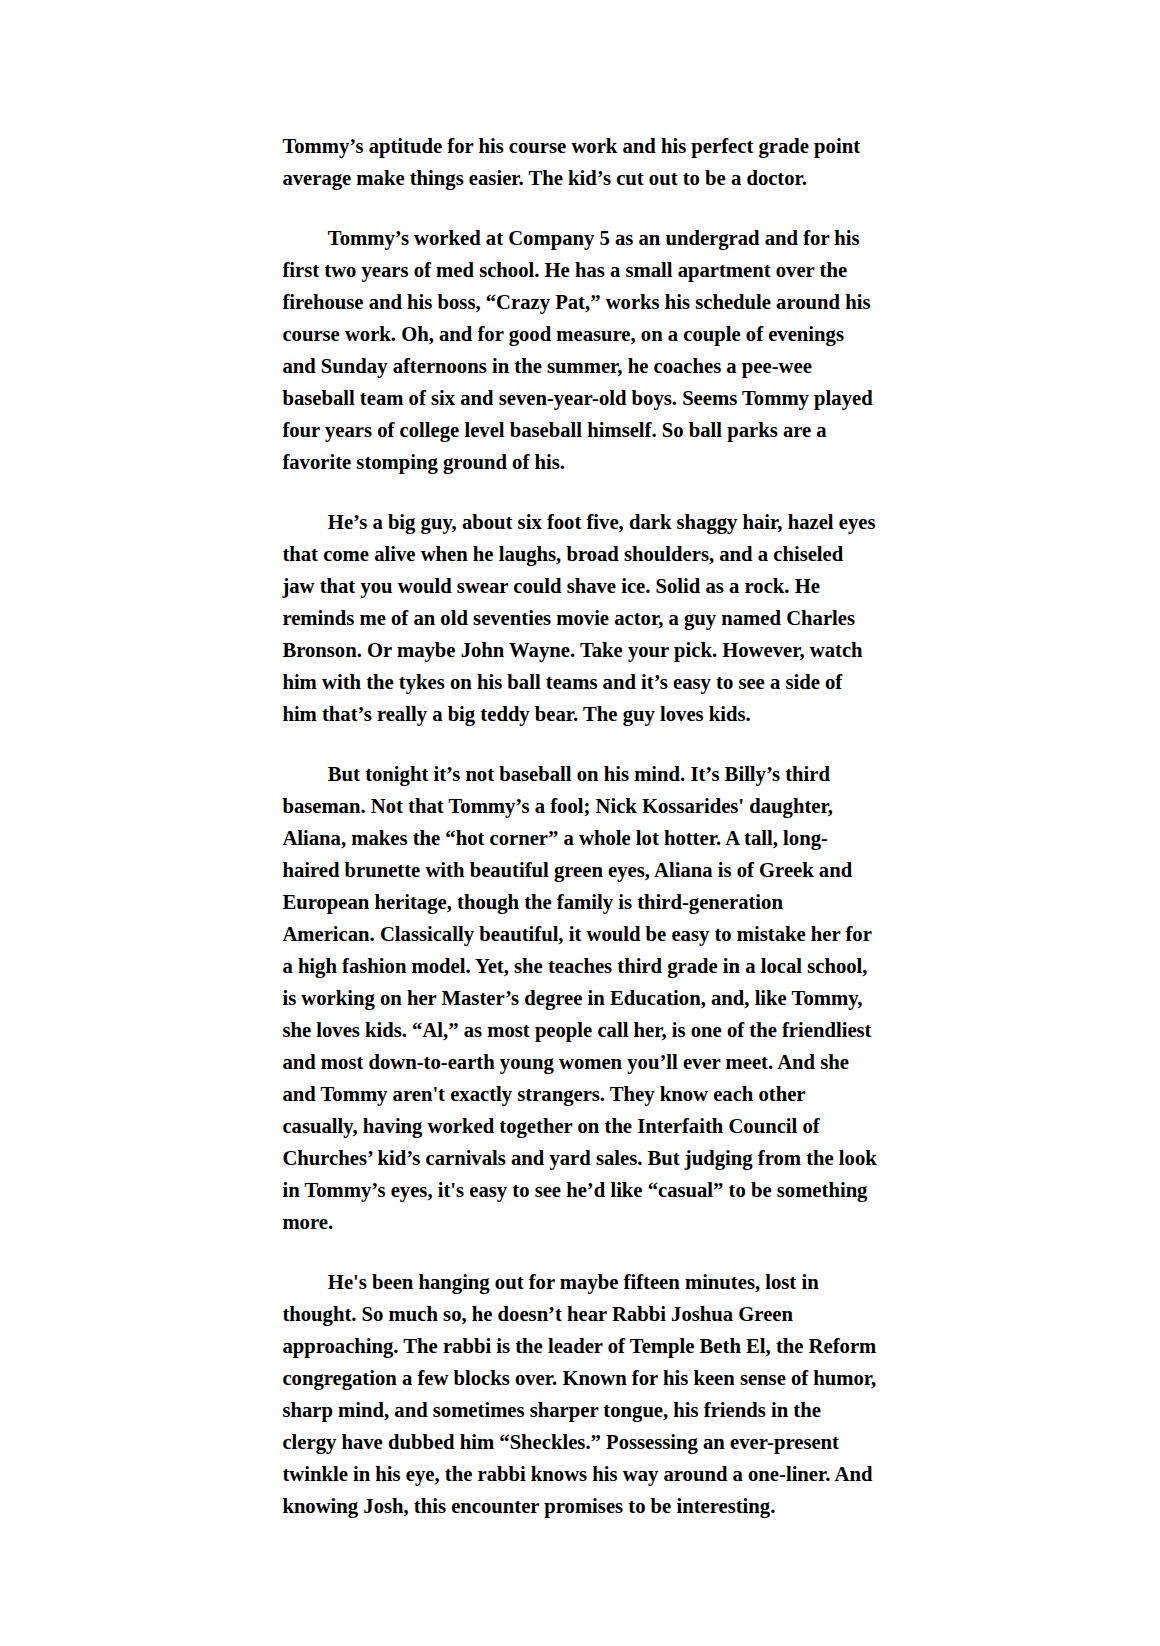Tommy’s aptitude for his course work and his perfect grade point average make things easier. The kid’s cut out to be a doctor.
Tommy’s worked at Company 5 as an undergrad and for his first two years of med school. He has a small apartment over the firehouse and his boss, “Crazy Pat,” works his schedule around his course work. Oh, and for good measure, on a couple of evenings and Sunday afternoons in the summer, he coaches a pee-wee baseball team of six and seven-year-old boys. Seems Tommy played four years of college level baseball himself. So ball parks are a favorite stomping ground of his.
He’s a big guy, about six foot five, dark shaggy hair, hazel eyes that come alive when he laughs, broad shoulders, and a chiseled jaw that you would swear could shave ice. Solid as a rock. He reminds me of an old seventies movie actor, a guy named Charles Bronson. Or maybe John Wayne. Take your pick. However, watch him with the tykes on his ball teams and it’s easy to see a side of him that’s really a big teddy bear. The guy loves kids.
But tonight it’s not baseball on his mind. It’s Billy’s third baseman. Not that Tommy’s a fool; Nick Kossarides' daughter, Aliana, makes the “hot corner” a whole lot hotter. A tall, long-haired brunette with beautiful green eyes, Aliana is of Greek and European heritage, though the family is third-generation American. Classically beautiful, it would be easy to mistake her for a high fashion model. Yet, she teaches third grade in a local school, is working on her Master’s degree in Education, and, like Tommy, she loves kids. “Al,” as most people call her, is one of the friendliest and most down-to-earth young women you’ll ever meet. And she and Tommy aren't exactly strangers. They know each other casually, having worked together on the Interfaith Council of Churches’ kid’s carnivals and yard sales. But judging from the look in Tommy’s eyes, it's easy to see he’d like “casual” to be something more.
He's been hanging out for maybe fifteen minutes, lost in thought. So much so, he doesn’t hear Rabbi Joshua Green approaching. The rabbi is the leader of Temple Beth El, the Reform congregation a few blocks over. Known for his keen sense of humor, sharp mind, and sometimes sharper tongue, his friends in the clergy have dubbed him “Sheckles.” Possessing an ever-present twinkle in his eye, the rabbi knows his way around a one-liner. And knowing Josh, this encounter promises to be interesting.